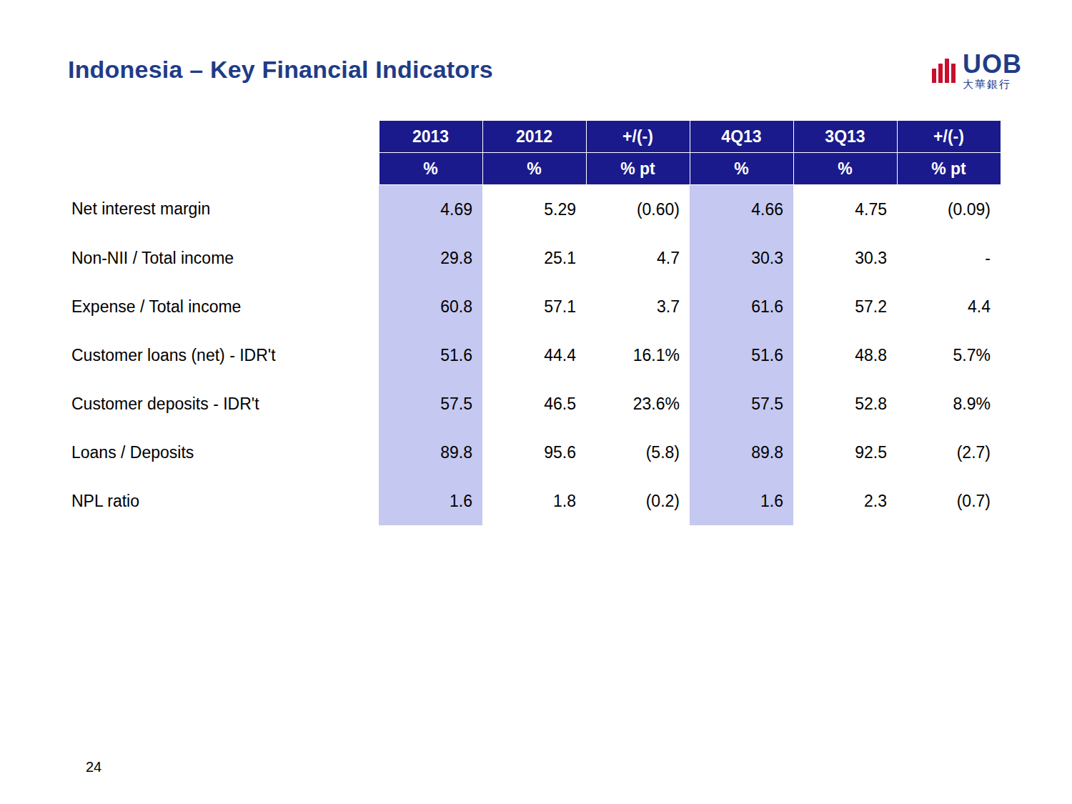Indonesia – Key Financial Indicators
UOB
大華銀行
| | 2013 | 2012 | +/(-) | 4Q13 | 3Q13 | +/(-) |
| --- | --- | --- | --- | --- | --- | --- |
| | % | % | % pt | % | % | % pt |
| Net interest margin | 4.69 | 5.29 | (0.60) | 4.66 | 4.75 | (0.09) |
| Non-NII / Total income | 29.8 | 25.1 | 4.7 | 30.3 | 30.3 | - |
| Expense / Total income | 60.8 | 57.1 | 3.7 | 61.6 | 57.2 | 4.4 |
| Customer loans (net) - IDR't | 51.6 | 44.4 | 16.1% | 51.6 | 48.8 | 5.7% |
| Customer deposits - IDR't | 57.5 | 46.5 | 23.6% | 57.5 | 52.8 | 8.9% |
| Loans / Deposits | 89.8 | 95.6 | (5.8) | 89.8 | 92.5 | (2.7) |
| NPL ratio | 1.6 | 1.8 | (0.2) | 1.6 | 2.3 | (0.7) |
24